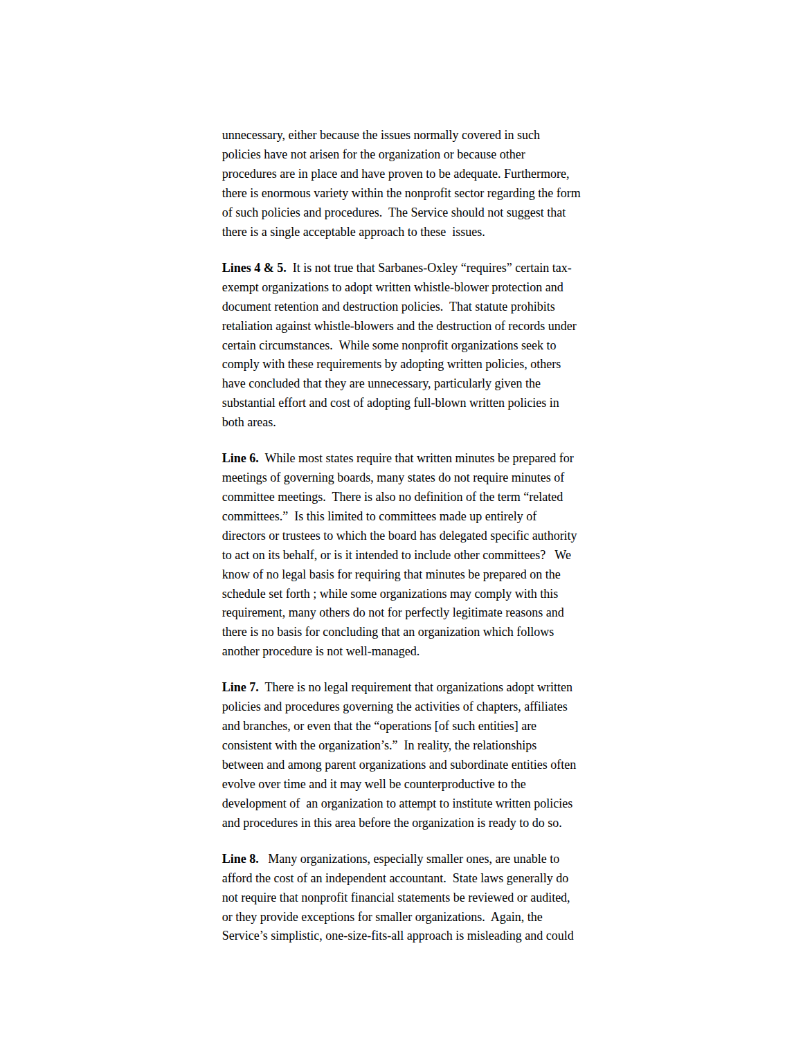unnecessary, either because the issues normally covered in such policies have not arisen for the organization or because other procedures are in place and have proven to be adequate. Furthermore, there is enormous variety within the nonprofit sector regarding the form of such policies and procedures. The Service should not suggest that there is a single acceptable approach to these issues.
Lines 4 & 5. It is not true that Sarbanes-Oxley “requires” certain tax-exempt organizations to adopt written whistle-blower protection and document retention and destruction policies. That statute prohibits retaliation against whistle-blowers and the destruction of records under certain circumstances. While some nonprofit organizations seek to comply with these requirements by adopting written policies, others have concluded that they are unnecessary, particularly given the substantial effort and cost of adopting full-blown written policies in both areas.
Line 6. While most states require that written minutes be prepared for meetings of governing boards, many states do not require minutes of committee meetings. There is also no definition of the term “related committees.” Is this limited to committees made up entirely of directors or trustees to which the board has delegated specific authority to act on its behalf, or is it intended to include other committees? We know of no legal basis for requiring that minutes be prepared on the schedule set forth ; while some organizations may comply with this requirement, many others do not for perfectly legitimate reasons and there is no basis for concluding that an organization which follows another procedure is not well-managed.
Line 7. There is no legal requirement that organizations adopt written policies and procedures governing the activities of chapters, affiliates and branches, or even that the “operations [of such entities] are consistent with the organization’s.” In reality, the relationships between and among parent organizations and subordinate entities often evolve over time and it may well be counterproductive to the development of an organization to attempt to institute written policies and procedures in this area before the organization is ready to do so.
Line 8. Many organizations, especially smaller ones, are unable to afford the cost of an independent accountant. State laws generally do not require that nonprofit financial statements be reviewed or audited, or they provide exceptions for smaller organizations. Again, the Service’s simplistic, one-size-fits-all approach is misleading and could